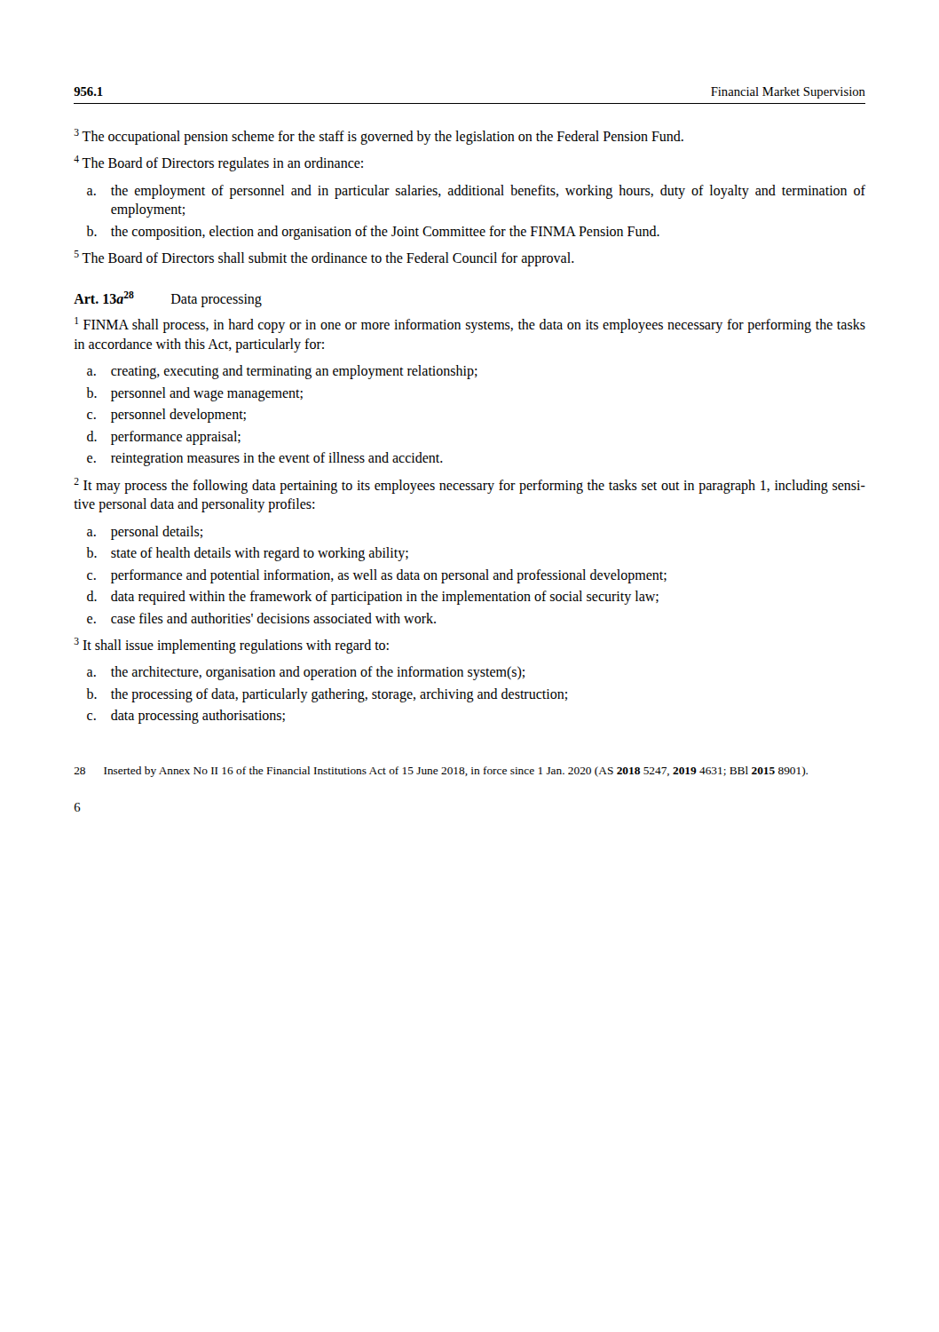956.1 Financial Market Supervision
3 The occupational pension scheme for the staff is governed by the legislation on the Federal Pension Fund.
4 The Board of Directors regulates in an ordinance:
the employment of personnel and in particular salaries, additional benefits, working hours, duty of loyalty and termination of employment;
the composition, election and organisation of the Joint Committee for the FINMA Pension Fund.
5 The Board of Directors shall submit the ordinance to the Federal Council for approval.
Art. 13a28 Data processing
1 FINMA shall process, in hard copy or in one or more information systems, the data on its employees necessary for performing the tasks in accordance with this Act, particularly for:
creating, executing and terminating an employment relationship;
personnel and wage management;
personnel development;
performance appraisal;
reintegration measures in the event of illness and accident.
2 It may process the following data pertaining to its employees necessary for performing the tasks set out in paragraph 1, including sensitive personal data and personality profiles:
personal details;
state of health details with regard to working ability;
performance and potential information, as well as data on personal and professional development;
data required within the framework of participation in the implementation of social security law;
case files and authorities' decisions associated with work.
3 It shall issue implementing regulations with regard to:
the architecture, organisation and operation of the information system(s);
the processing of data, particularly gathering, storage, archiving and destruction;
data processing authorisations;
28 Inserted by Annex No II 16 of the Financial Institutions Act of 15 June 2018, in force since 1 Jan. 2020 (AS 2018 5247, 2019 4631; BBl 2015 8901).
6